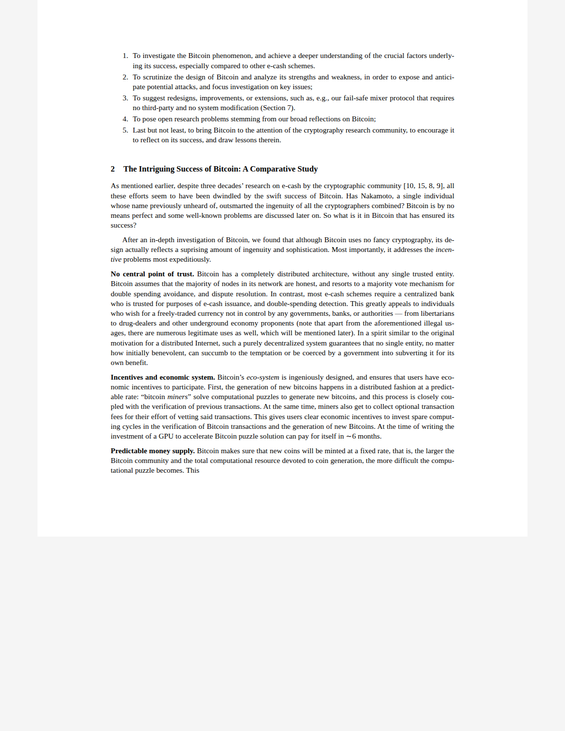To investigate the Bitcoin phenomenon, and achieve a deeper understanding of the crucial factors underlying its success, especially compared to other e-cash schemes.
To scrutinize the design of Bitcoin and analyze its strengths and weakness, in order to expose and anticipate potential attacks, and focus investigation on key issues;
To suggest redesigns, improvements, or extensions, such as, e.g., our fail-safe mixer protocol that requires no third-party and no system modification (Section 7).
To pose open research problems stemming from our broad reflections on Bitcoin;
Last but not least, to bring Bitcoin to the attention of the cryptography research community, to encourage it to reflect on its success, and draw lessons therein.
2 The Intriguing Success of Bitcoin: A Comparative Study
As mentioned earlier, despite three decades’ research on e-cash by the cryptographic community [10, 15, 8, 9], all these efforts seem to have been dwindled by the swift success of Bitcoin. Has Nakamoto, a single individual whose name previously unheard of, outsmarted the ingenuity of all the cryptographers combined? Bitcoin is by no means perfect and some well-known problems are discussed later on. So what is it in Bitcoin that has ensured its success?
After an in-depth investigation of Bitcoin, we found that although Bitcoin uses no fancy cryptography, its design actually reflects a suprising amount of ingenuity and sophistication. Most importantly, it addresses the incentive problems most expeditiously.
No central point of trust. Bitcoin has a completely distributed architecture, without any single trusted entity. Bitcoin assumes that the majority of nodes in its network are honest, and resorts to a majority vote mechanism for double spending avoidance, and dispute resolution. In contrast, most e-cash schemes require a centralized bank who is trusted for purposes of e-cash issuance, and double-spending detection. This greatly appeals to individuals who wish for a freely-traded currency not in control by any governments, banks, or authorities — from libertarians to drug-dealers and other underground economy proponents (note that apart from the aforementioned illegal usages, there are numerous legitimate uses as well, which will be mentioned later). In a spirit similar to the original motivation for a distributed Internet, such a purely decentralized system guarantees that no single entity, no matter how initially benevolent, can succumb to the temptation or be coerced by a government into subverting it for its own benefit.
Incentives and economic system. Bitcoin’s eco-system is ingeniously designed, and ensures that users have economic incentives to participate. First, the generation of new bitcoins happens in a distributed fashion at a predictable rate: “bitcoin miners” solve computational puzzles to generate new bitcoins, and this process is closely coupled with the verification of previous transactions. At the same time, miners also get to collect optional transaction fees for their effort of vetting said transactions. This gives users clear economic incentives to invest spare computing cycles in the verification of Bitcoin transactions and the generation of new Bitcoins. At the time of writing the investment of a GPU to accelerate Bitcoin puzzle solution can pay for itself in ∼6 months.
Predictable money supply. Bitcoin makes sure that new coins will be minted at a fixed rate, that is, the larger the Bitcoin community and the total computational resource devoted to coin generation, the more difficult the computational puzzle becomes. This